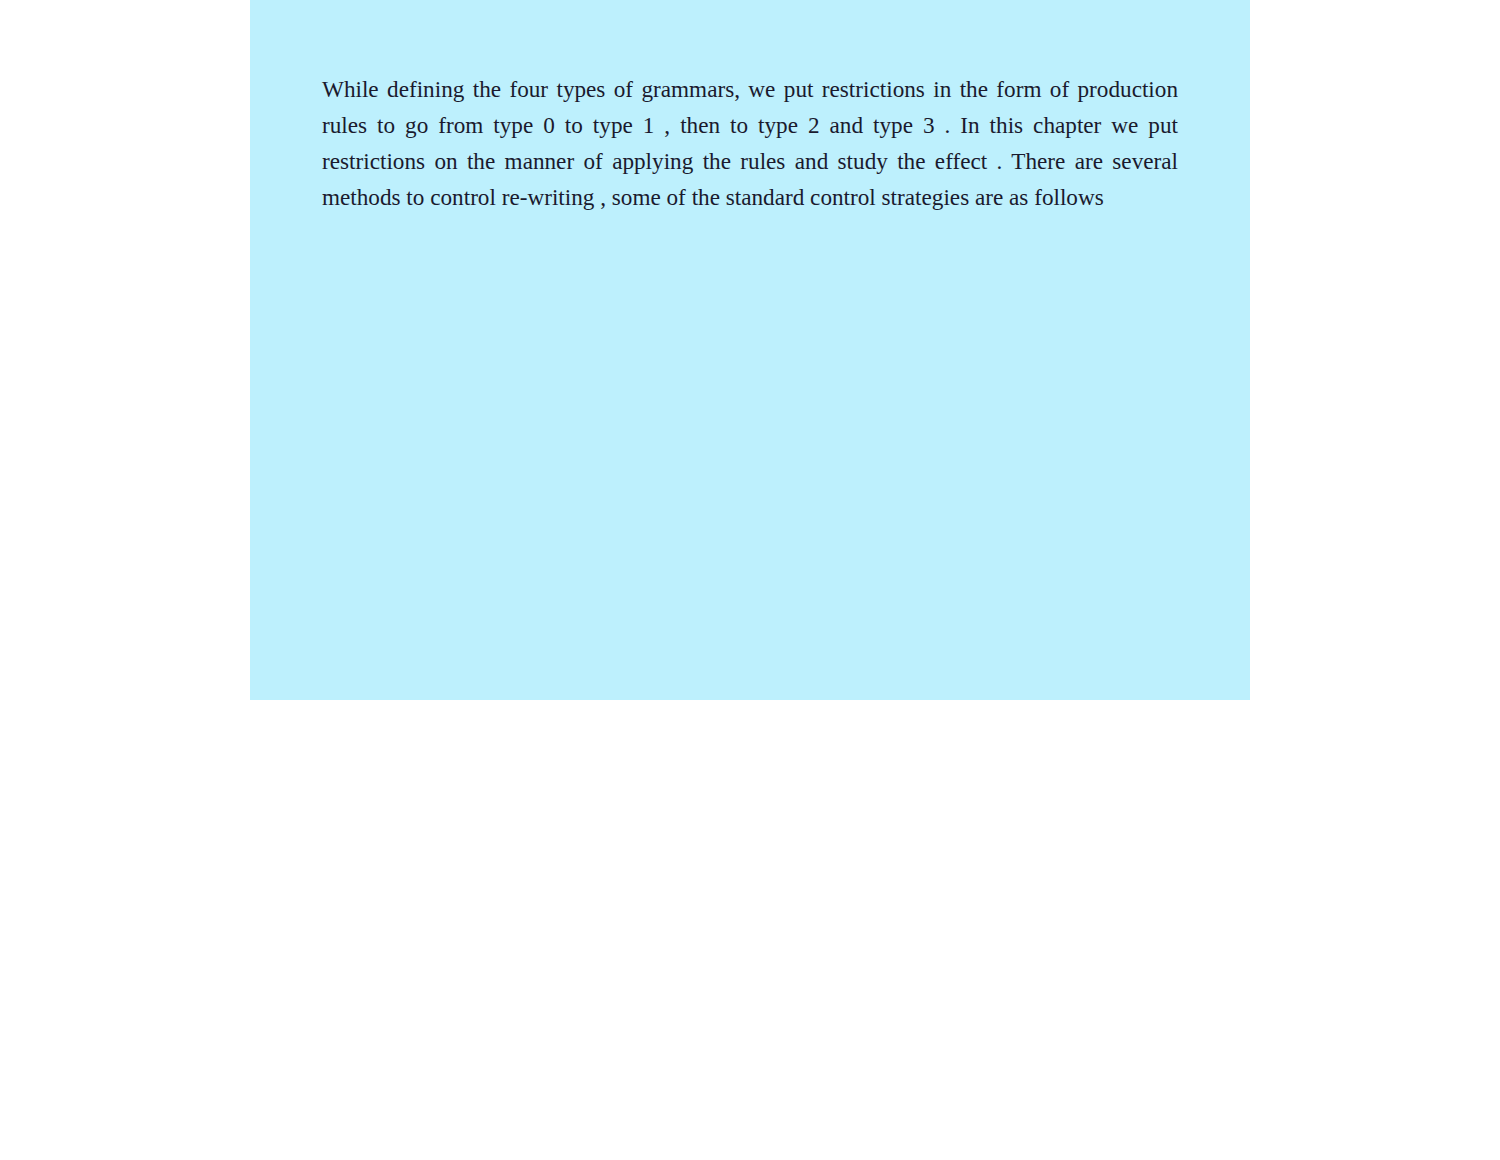While defining the four types of grammars, we put restrictions in the form of production rules to go from type 0 to type 1 , then to type 2 and type 3 . In this chapter we put restrictions on the manner of applying the rules and study the effect . There are several methods to control re-writing , some of the standard control strategies are as follows